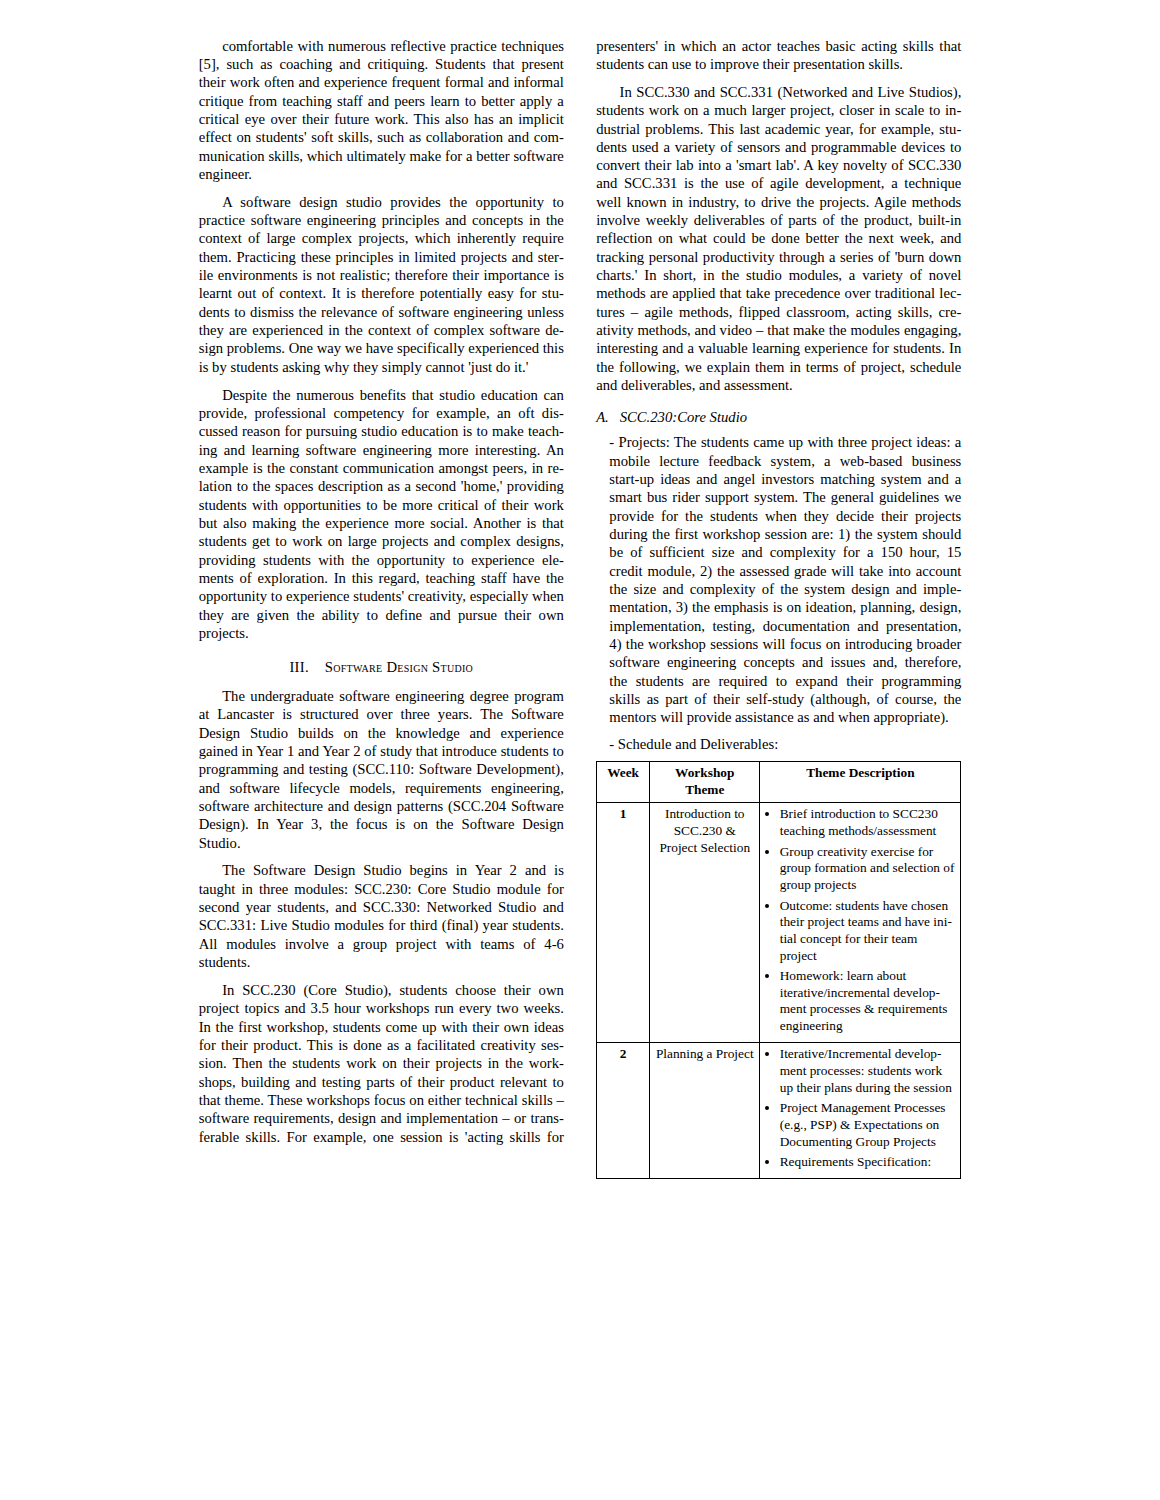comfortable with numerous reflective practice techniques [5], such as coaching and critiquing. Students that present their work often and experience frequent formal and informal critique from teaching staff and peers learn to better apply a critical eye over their future work. This also has an implicit effect on students' soft skills, such as collaboration and communication skills, which ultimately make for a better software engineer.
A software design studio provides the opportunity to practice software engineering principles and concepts in the context of large complex projects, which inherently require them. Practicing these principles in limited projects and sterile environments is not realistic; therefore their importance is learnt out of context. It is therefore potentially easy for students to dismiss the relevance of software engineering unless they are experienced in the context of complex software design problems. One way we have specifically experienced this is by students asking why they simply cannot 'just do it.'
Despite the numerous benefits that studio education can provide, professional competency for example, an oft discussed reason for pursuing studio education is to make teaching and learning software engineering more interesting. An example is the constant communication amongst peers, in relation to the spaces description as a second 'home,' providing students with opportunities to be more critical of their work but also making the experience more social. Another is that students get to work on large projects and complex designs, providing students with the opportunity to experience elements of exploration. In this regard, teaching staff have the opportunity to experience students' creativity, especially when they are given the ability to define and pursue their own projects.
III. Software Design Studio
The undergraduate software engineering degree program at Lancaster is structured over three years. The Software Design Studio builds on the knowledge and experience gained in Year 1 and Year 2 of study that introduce students to programming and testing (SCC.110: Software Development), and software lifecycle models, requirements engineering, software architecture and design patterns (SCC.204 Software Design). In Year 3, the focus is on the Software Design Studio.
The Software Design Studio begins in Year 2 and is taught in three modules: SCC.230: Core Studio module for second year students, and SCC.330: Networked Studio and SCC.331: Live Studio modules for third (final) year students. All modules involve a group project with teams of 4-6 students.
In SCC.230 (Core Studio), students choose their own project topics and 3.5 hour workshops run every two weeks. In the first workshop, students come up with their own ideas for their product. This is done as a facilitated creativity session. Then the students work on their projects in the workshops, building and testing parts of their product relevant to that theme. These workshops focus on either technical skills – software requirements, design and implementation – or transferable skills. For example, one session is 'acting skills for presenters' in which an actor teaches basic acting skills that students can use to improve their presentation skills.
In SCC.330 and SCC.331 (Networked and Live Studios), students work on a much larger project, closer in scale to industrial problems. This last academic year, for example, students used a variety of sensors and programmable devices to convert their lab into a 'smart lab'. A key novelty of SCC.330 and SCC.331 is the use of agile development, a technique well known in industry, to drive the projects. Agile methods involve weekly deliverables of parts of the product, built-in reflection on what could be done better the next week, and tracking personal productivity through a series of 'burn down charts.' In short, in the studio modules, a variety of novel methods are applied that take precedence over traditional lectures – agile methods, flipped classroom, acting skills, creativity methods, and video – that make the modules engaging, interesting and a valuable learning experience for students. In the following, we explain them in terms of project, schedule and deliverables, and assessment.
A. SCC.230:Core Studio
- Projects: The students came up with three project ideas: a mobile lecture feedback system, a web-based business start-up ideas and angel investors matching system and a smart bus rider support system. The general guidelines we provide for the students when they decide their projects during the first workshop session are: 1) the system should be of sufficient size and complexity for a 150 hour, 15 credit module, 2) the assessed grade will take into account the size and complexity of the system design and implementation, 3) the emphasis is on ideation, planning, design, implementation, testing, documentation and presentation, 4) the workshop sessions will focus on introducing broader software engineering concepts and issues and, therefore, the students are required to expand their programming skills as part of their self-study (although, of course, the mentors will provide assistance as and when appropriate).
- Schedule and Deliverables:
| Week | Workshop Theme | Theme Description |
| --- | --- | --- |
| 1 | Introduction to SCC.230 & Project Selection | Brief introduction to SCC230 teaching methods/assessment Group creativity exercise for group formation and selection of group projects Outcome: students have chosen their project teams and have initial concept for their team project Homework: learn about iterative/incremental development processes & requirements engineering |
| 2 | Planning a Project | Iterative/Incremental development processes: students work up their plans during the session Project Management Processes (e.g., PSP) & Expectations on Documenting Group Projects Requirements Specification: |